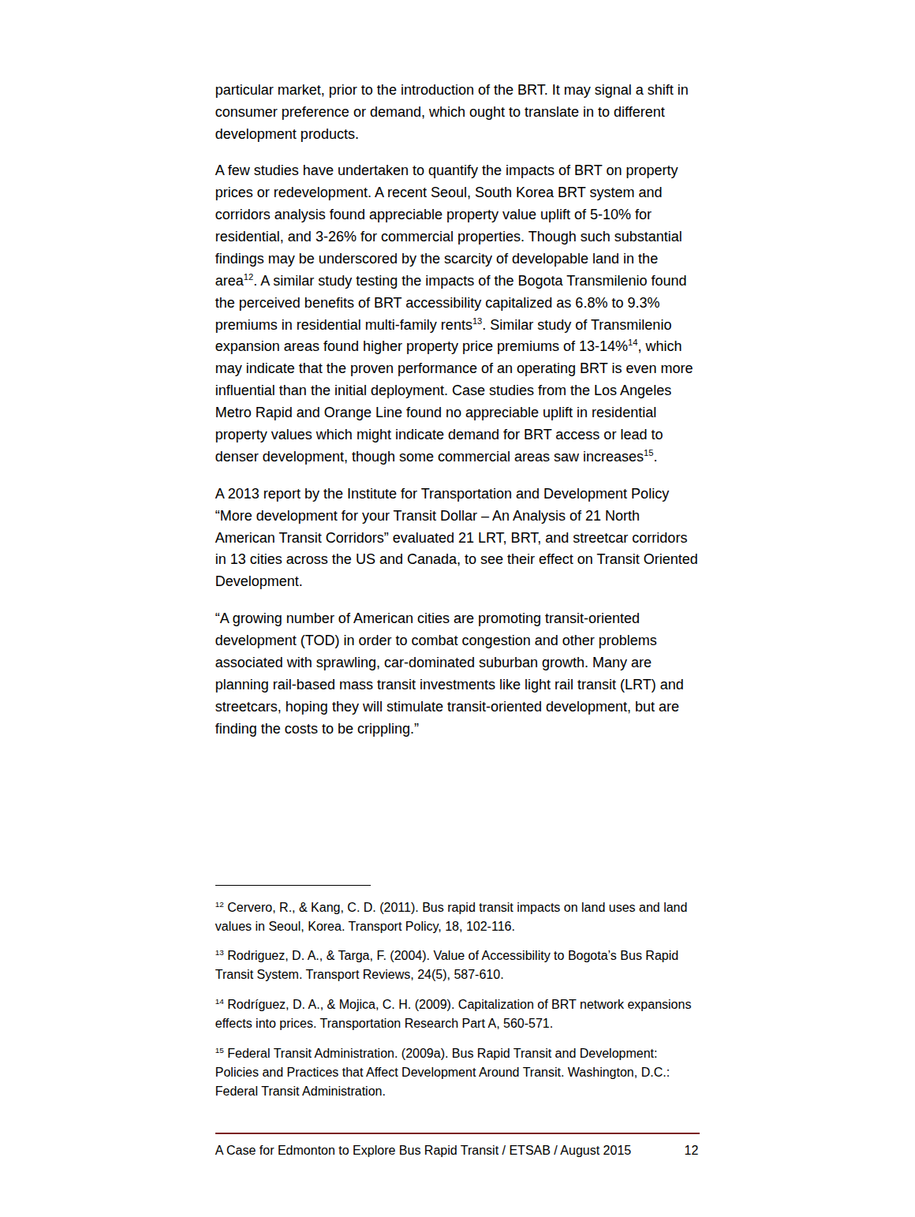particular market, prior to the introduction of the BRT. It may signal a shift in consumer preference or demand, which ought to translate in to different development products.
A few studies have undertaken to quantify the impacts of BRT on property prices or redevelopment. A recent Seoul, South Korea BRT system and corridors analysis found appreciable property value uplift of 5-10% for residential, and 3-26% for commercial properties. Though such substantial findings may be underscored by the scarcity of developable land in the area12. A similar study testing the impacts of the Bogota Transmilenio found the perceived benefits of BRT accessibility capitalized as 6.8% to 9.3% premiums in residential multi-family rents13. Similar study of Transmilenio expansion areas found higher property price premiums of 13-14%14, which may indicate that the proven performance of an operating BRT is even more influential than the initial deployment. Case studies from the Los Angeles Metro Rapid and Orange Line found no appreciable uplift in residential property values which might indicate demand for BRT access or lead to denser development, though some commercial areas saw increases15.
A 2013 report by the Institute for Transportation and Development Policy “More development for your Transit Dollar – An Analysis of 21 North American Transit Corridors” evaluated 21 LRT, BRT, and streetcar corridors in 13 cities across the US and Canada, to see their effect on Transit Oriented Development.
“A growing number of American cities are promoting transit-oriented development (TOD) in order to combat congestion and other problems associated with sprawling, car-dominated suburban growth. Many are planning rail-based mass transit investments like light rail transit (LRT) and streetcars, hoping they will stimulate transit-oriented development, but are finding the costs to be crippling.”
12 Cervero, R., & Kang, C. D. (2011). Bus rapid transit impacts on land uses and land values in Seoul, Korea. Transport Policy, 18, 102-116.
13 Rodriguez, D. A., & Targa, F. (2004). Value of Accessibility to Bogota’s Bus Rapid Transit System. Transport Reviews, 24(5), 587-610.
14 Rodríguez, D. A., & Mojica, C. H. (2009). Capitalization of BRT network expansions effects into prices. Transportation Research Part A, 560-571.
15 Federal Transit Administration. (2009a). Bus Rapid Transit and Development: Policies and Practices that Affect Development Around Transit. Washington, D.C.: Federal Transit Administration.
A Case for Edmonton to Explore Bus Rapid Transit / ETSAB / August 2015 12